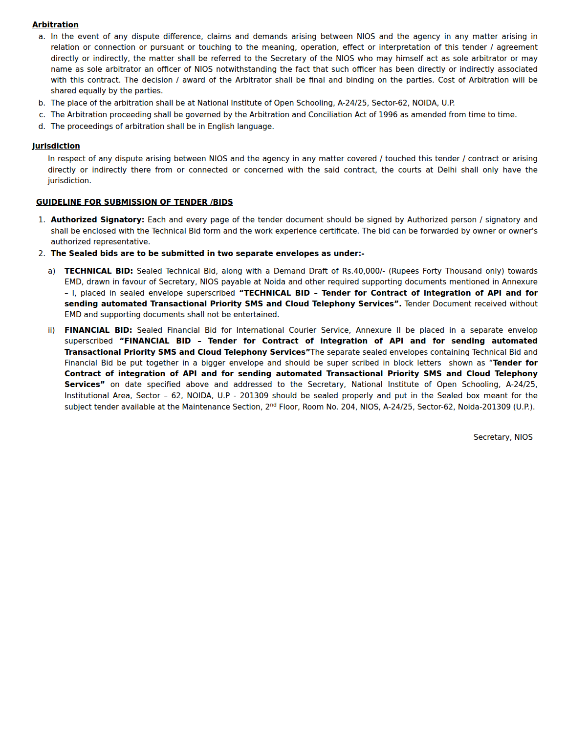Arbitration
In the event of any dispute difference, claims and demands arising between NIOS and the agency in any matter arising in relation or connection or pursuant or touching to the meaning, operation, effect or interpretation of this tender / agreement directly or indirectly, the matter shall be referred to the Secretary of the NIOS who may himself act as sole arbitrator or may name as sole arbitrator an officer of NIOS notwithstanding the fact that such officer has been directly or indirectly associated with this contract. The decision / award of the Arbitrator shall be final and binding on the parties. Cost of Arbitration will be shared equally by the parties.
The place of the arbitration shall be at National Institute of Open Schooling, A-24/25, Sector-62, NOIDA, U.P.
The Arbitration proceeding shall be governed by the Arbitration and Conciliation Act of 1996 as amended from time to time.
The proceedings of arbitration shall be in English language.
Jurisdiction
In respect of any dispute arising between NIOS and the agency in any matter covered / touched this tender / contract or arising directly or indirectly there from or connected or concerned with the said contract, the courts at Delhi shall only have the jurisdiction.
GUIDELINE FOR SUBMISSION OF TENDER /BIDS
Authorized Signatory: Each and every page of the tender document should be signed by Authorized person / signatory and shall be enclosed with the Technical Bid form and the work experience certificate. The bid can be forwarded by owner or owner's authorized representative.
The Sealed bids are to be submitted in two separate envelopes as under:-
a) TECHNICAL BID: Sealed Technical Bid, along with a Demand Draft of Rs.40,000/- (Rupees Forty Thousand only) towards EMD, drawn in favour of Secretary, NIOS payable at Noida and other required supporting documents mentioned in Annexure – I, placed in sealed envelope superscribed “TECHNICAL BID – Tender for Contract of integration of API and for sending automated Transactional Priority SMS and Cloud Telephony Services”. Tender Document received without EMD and supporting documents shall not be entertained.
ii) FINANCIAL BID: Sealed Financial Bid for International Courier Service, Annexure II be placed in a separate envelop superscribed “FINANCIAL BID – Tender for Contract of integration of API and for sending automated Transactional Priority SMS and Cloud Telephony Services”The separate sealed envelopes containing Technical Bid and Financial Bid be put together in a bigger envelope and should be super scribed in block letters shown as “Tender for Contract of integration of API and for sending automated Transactional Priority SMS and Cloud Telephony Services” on date specified above and addressed to the Secretary, National Institute of Open Schooling, A-24/25, Institutional Area, Sector – 62, NOIDA, U.P - 201309 should be sealed properly and put in the Sealed box meant for the subject tender available at the Maintenance Section, 2nd Floor, Room No. 204, NIOS, A-24/25, Sector-62, Noida-201309 (U.P.).
Secretary, NIOS